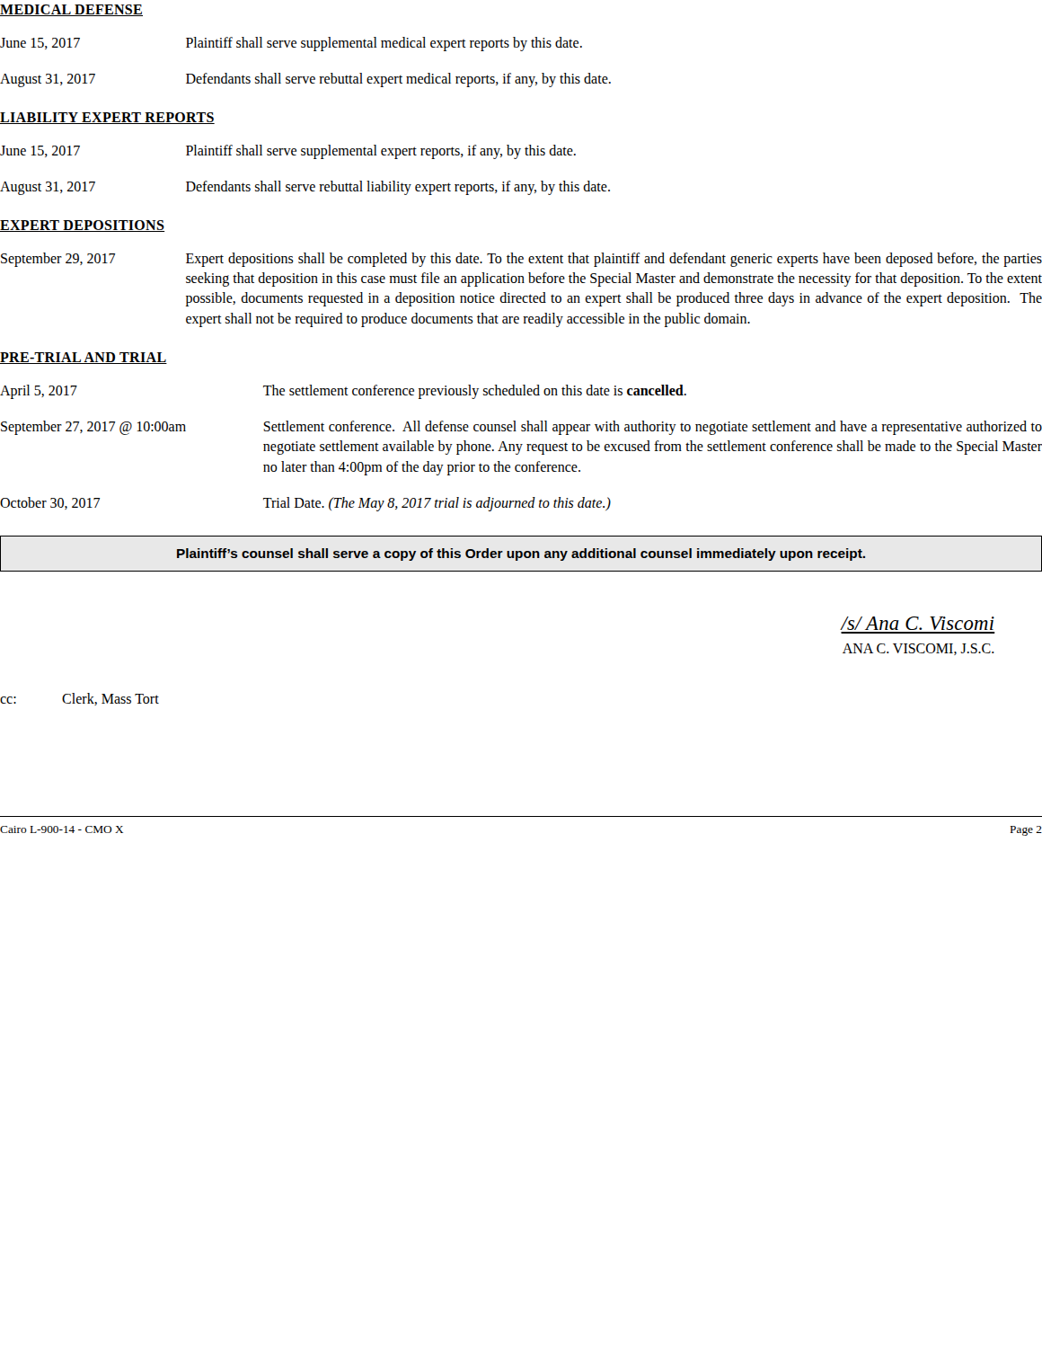MEDICAL DEFENSE
June 15, 2017
Plaintiff shall serve supplemental medical expert reports by this date.
August 31, 2017
Defendants shall serve rebuttal expert medical reports, if any, by this date.
LIABILITY EXPERT REPORTS
June 15, 2017
Plaintiff shall serve supplemental expert reports, if any, by this date.
August 31, 2017
Defendants shall serve rebuttal liability expert reports, if any, by this date.
EXPERT DEPOSITIONS
September 29, 2017
Expert depositions shall be completed by this date. To the extent that plaintiff and defendant generic experts have been deposed before, the parties seeking that deposition in this case must file an application before the Special Master and demonstrate the necessity for that deposition. To the extent possible, documents requested in a deposition notice directed to an expert shall be produced three days in advance of the expert deposition. The expert shall not be required to produce documents that are readily accessible in the public domain.
PRE-TRIAL AND TRIAL
April 5, 2017
The settlement conference previously scheduled on this date is cancelled.
September 27, 2017 @ 10:00am
Settlement conference. All defense counsel shall appear with authority to negotiate settlement and have a representative authorized to negotiate settlement available by phone. Any request to be excused from the settlement conference shall be made to the Special Master no later than 4:00pm of the day prior to the conference.
October 30, 2017
Trial Date. (The May 8, 2017 trial is adjourned to this date.)
Plaintiff’s counsel shall serve a copy of this Order upon any additional counsel immediately upon receipt.
/s/ Ana C. Viscomi ANA C. VISCOMI, J.S.C.
cc: Clerk, Mass Tort
Cairo L-900-14 - CMO X Page 2